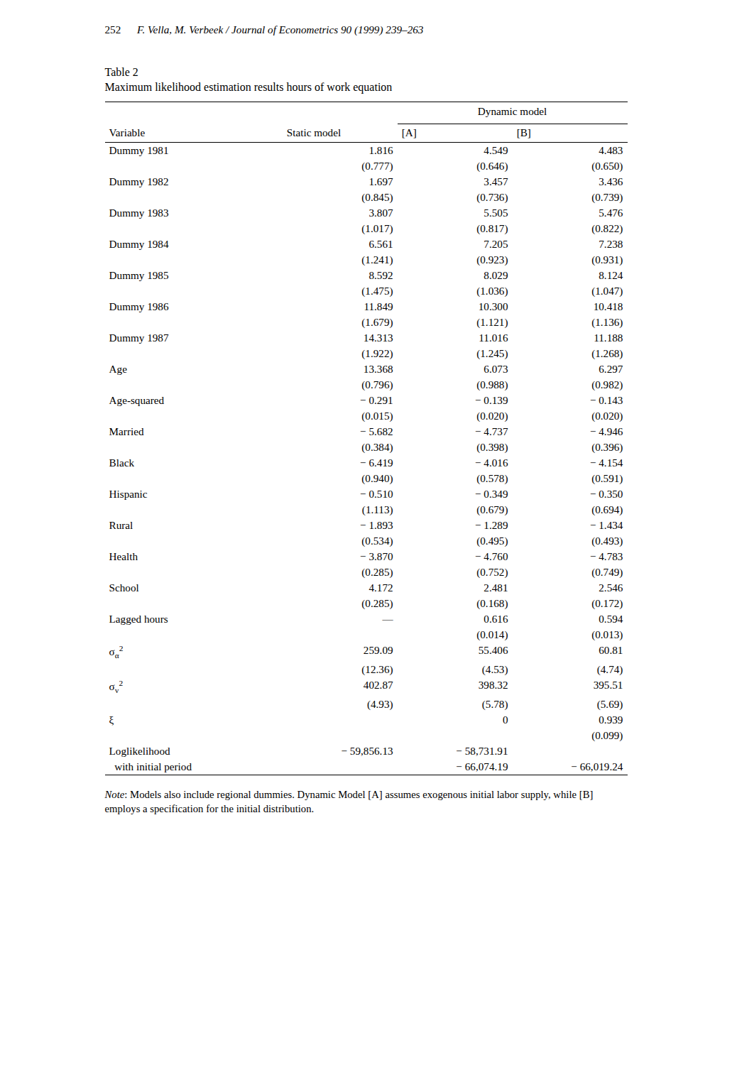252 F. Vella, M. Verbeek / Journal of Econometrics 90 (1999) 239–263
Table 2 Maximum likelihood estimation results hours of work equation
| | | Dynamic model |
| --- | --- | --- |
| Variable | Static model | [A] | [B] |
| Dummy 1981 | 1.816 | 4.549 | 4.483 |
| | (0.777) | (0.646) | (0.650) |
| Dummy 1982 | 1.697 | 3.457 | 3.436 |
| | (0.845) | (0.736) | (0.739) |
| Dummy 1983 | 3.807 | 5.505 | 5.476 |
| | (1.017) | (0.817) | (0.822) |
| Dummy 1984 | 6.561 | 7.205 | 7.238 |
| | (1.241) | (0.923) | (0.931) |
| Dummy 1985 | 8.592 | 8.029 | 8.124 |
| | (1.475) | (1.036) | (1.047) |
| Dummy 1986 | 11.849 | 10.300 | 10.418 |
| | (1.679) | (1.121) | (1.136) |
| Dummy 1987 | 14.313 | 11.016 | 11.188 |
| | (1.922) | (1.245) | (1.268) |
| Age | 13.368 | 6.073 | 6.297 |
| | (0.796) | (0.988) | (0.982) |
| Age-squared | − 0.291 | − 0.139 | − 0.143 |
| | (0.015) | (0.020) | (0.020) |
| Married | − 5.682 | − 4.737 | − 4.946 |
| | (0.384) | (0.398) | (0.396) |
| Black | − 6.419 | − 4.016 | − 4.154 |
| | (0.940) | (0.578) | (0.591) |
| Hispanic | − 0.510 | − 0.349 | − 0.350 |
| | (1.113) | (0.679) | (0.694) |
| Rural | − 1.893 | − 1.289 | − 1.434 |
| | (0.534) | (0.495) | (0.493) |
| Health | − 3.870 | − 4.760 | − 4.783 |
| | (0.285) | (0.752) | (0.749) |
| School | 4.172 | 2.481 | 2.546 |
| | (0.285) | (0.168) | (0.172) |
| Lagged hours | — | 0.616 | 0.594 |
| | | (0.014) | (0.013) |
| σ α 2 | 259.09 | 55.406 | 60.81 |
| | (12.36) | (4.53) | (4.74) |
| σ v 2 | 402.87 | 398.32 | 395.51 |
| | (4.93) | (5.78) | (5.69) |
| ξ | | 0 | 0.939 |
| | | | (0.099) |
| Loglikelihood | − 59,856.13 | − 58,731.91 | |
| with initial period | | − 66,074.19 | − 66,019.24 |
Note: Models also include regional dummies. Dynamic Model [A] assumes exogenous initial labor supply, while [B] employs a specification for the initial distribution.